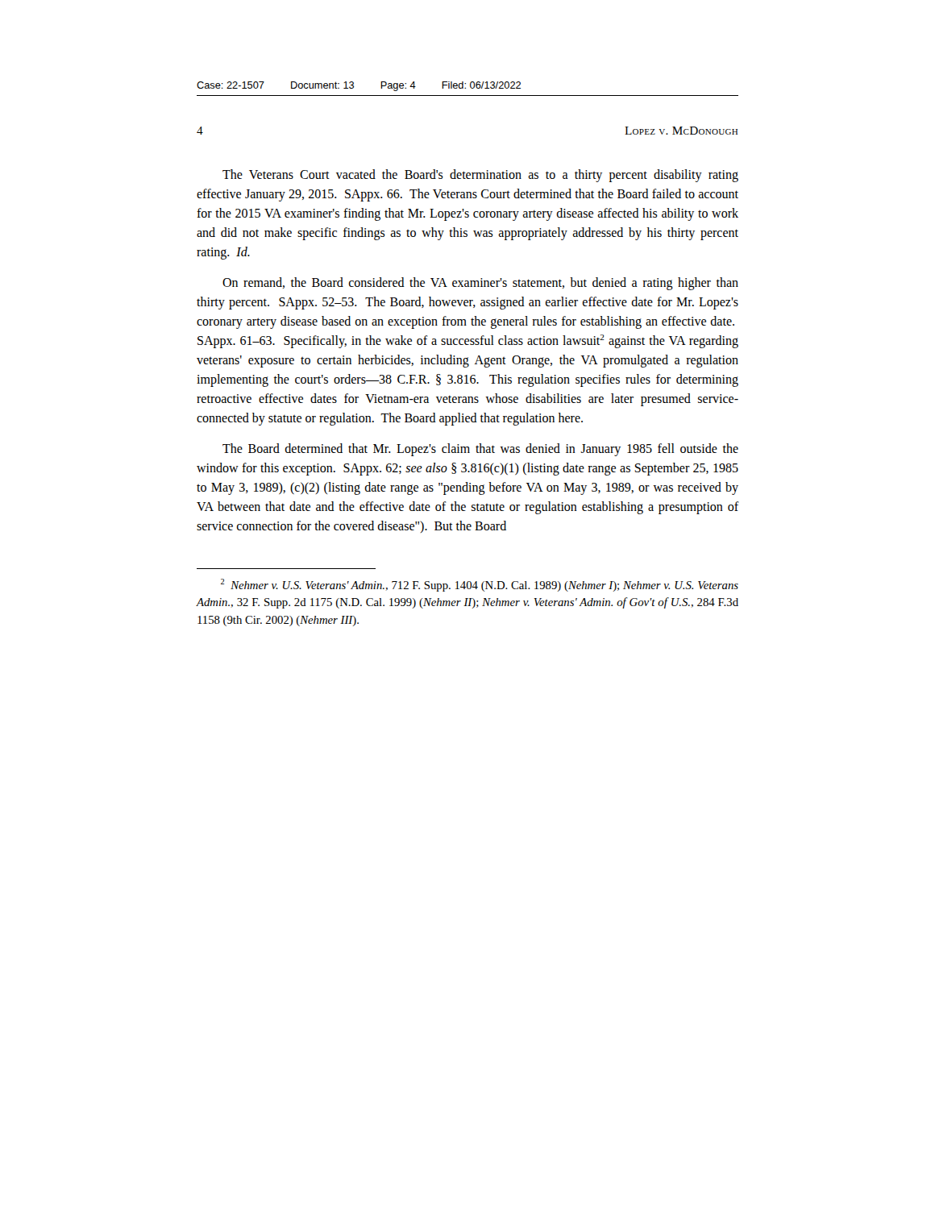Case: 22-1507 Document: 13 Page: 4 Filed: 06/13/2022
4 Lopez v. McDonough
The Veterans Court vacated the Board's determination as to a thirty percent disability rating effective January 29, 2015. SAppx. 66. The Veterans Court determined that the Board failed to account for the 2015 VA examiner's finding that Mr. Lopez's coronary artery disease affected his ability to work and did not make specific findings as to why this was appropriately addressed by his thirty percent rating. Id.
On remand, the Board considered the VA examiner's statement, but denied a rating higher than thirty percent. SAppx. 52–53. The Board, however, assigned an earlier effective date for Mr. Lopez's coronary artery disease based on an exception from the general rules for establishing an effective date. SAppx. 61–63. Specifically, in the wake of a successful class action lawsuit2 against the VA regarding veterans' exposure to certain herbicides, including Agent Orange, the VA promulgated a regulation implementing the court's orders—38 C.F.R. § 3.816. This regulation specifies rules for determining retroactive effective dates for Vietnam-era veterans whose disabilities are later presumed service-connected by statute or regulation. The Board applied that regulation here.
The Board determined that Mr. Lopez's claim that was denied in January 1985 fell outside the window for this exception. SAppx. 62; see also § 3.816(c)(1) (listing date range as September 25, 1985 to May 3, 1989), (c)(2) (listing date range as "pending before VA on May 3, 1989, or was received by VA between that date and the effective date of the statute or regulation establishing a presumption of service connection for the covered disease"). But the Board
2 Nehmer v. U.S. Veterans' Admin., 712 F. Supp. 1404 (N.D. Cal. 1989) (Nehmer I); Nehmer v. U.S. Veterans Admin., 32 F. Supp. 2d 1175 (N.D. Cal. 1999) (Nehmer II); Nehmer v. Veterans' Admin. of Gov't of U.S., 284 F.3d 1158 (9th Cir. 2002) (Nehmer III).